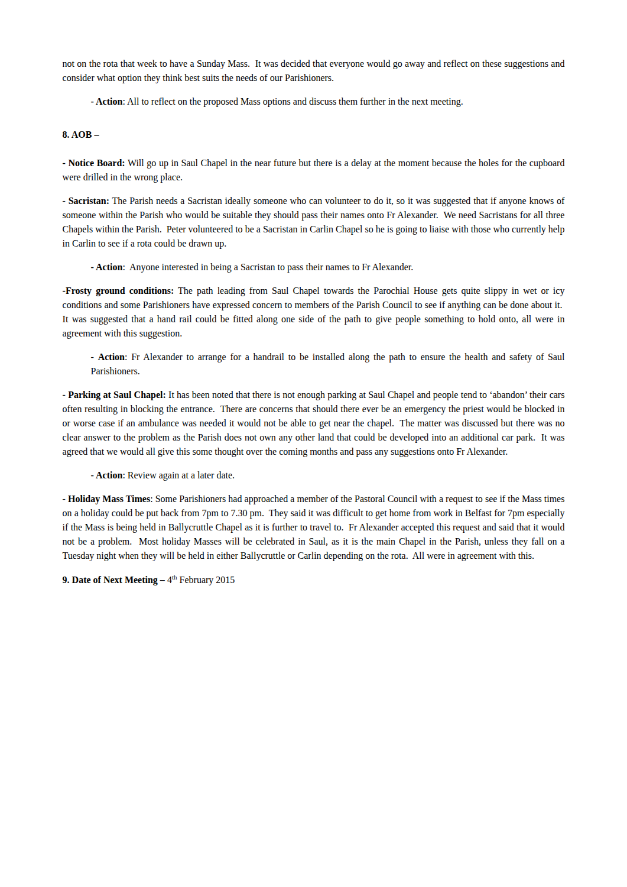not on the rota that week to have a Sunday Mass. It was decided that everyone would go away and reflect on these suggestions and consider what option they think best suits the needs of our Parishioners.
- Action: All to reflect on the proposed Mass options and discuss them further in the next meeting.
8. AOB –
- Notice Board: Will go up in Saul Chapel in the near future but there is a delay at the moment because the holes for the cupboard were drilled in the wrong place.
- Sacristan: The Parish needs a Sacristan ideally someone who can volunteer to do it, so it was suggested that if anyone knows of someone within the Parish who would be suitable they should pass their names onto Fr Alexander. We need Sacristans for all three Chapels within the Parish. Peter volunteered to be a Sacristan in Carlin Chapel so he is going to liaise with those who currently help in Carlin to see if a rota could be drawn up.
- Action: Anyone interested in being a Sacristan to pass their names to Fr Alexander.
-Frosty ground conditions: The path leading from Saul Chapel towards the Parochial House gets quite slippy in wet or icy conditions and some Parishioners have expressed concern to members of the Parish Council to see if anything can be done about it. It was suggested that a hand rail could be fitted along one side of the path to give people something to hold onto, all were in agreement with this suggestion.
- Action: Fr Alexander to arrange for a handrail to be installed along the path to ensure the health and safety of Saul Parishioners.
- Parking at Saul Chapel: It has been noted that there is not enough parking at Saul Chapel and people tend to ‘abandon’ their cars often resulting in blocking the entrance. There are concerns that should there ever be an emergency the priest would be blocked in or worse case if an ambulance was needed it would not be able to get near the chapel. The matter was discussed but there was no clear answer to the problem as the Parish does not own any other land that could be developed into an additional car park. It was agreed that we would all give this some thought over the coming months and pass any suggestions onto Fr Alexander.
- Action: Review again at a later date.
- Holiday Mass Times: Some Parishioners had approached a member of the Pastoral Council with a request to see if the Mass times on a holiday could be put back from 7pm to 7.30 pm. They said it was difficult to get home from work in Belfast for 7pm especially if the Mass is being held in Ballycruttle Chapel as it is further to travel to. Fr Alexander accepted this request and said that it would not be a problem. Most holiday Masses will be celebrated in Saul, as it is the main Chapel in the Parish, unless they fall on a Tuesday night when they will be held in either Ballycruttle or Carlin depending on the rota. All were in agreement with this.
9. Date of Next Meeting – 4th February 2015